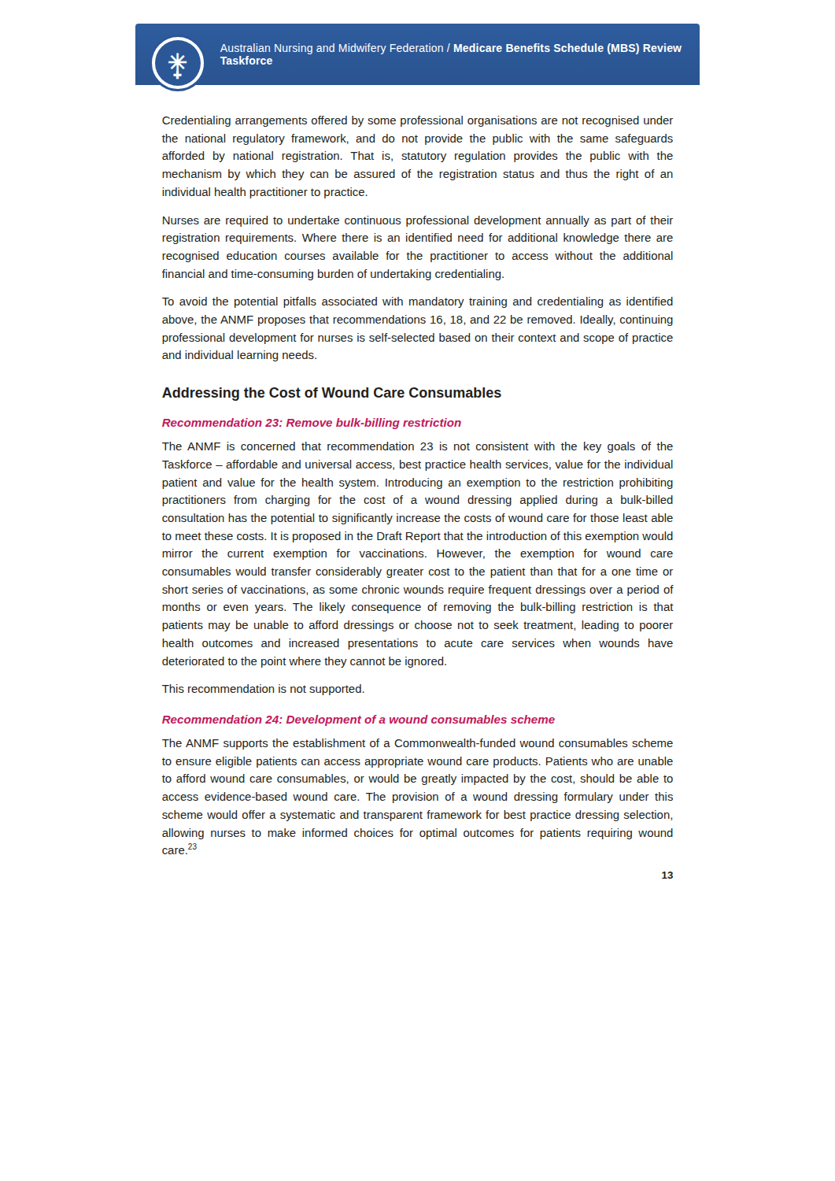✳ ✚
Australian Nursing and Midwifery Federation / Medicare Benefits Schedule (MBS) Review Taskforce
Credentialing arrangements offered by some professional organisations are not recognised under the national regulatory framework, and do not provide the public with the same safeguards afforded by national registration. That is, statutory regulation provides the public with the mechanism by which they can be assured of the registration status and thus the right of an individual health practitioner to practice.
Nurses are required to undertake continuous professional development annually as part of their registration requirements. Where there is an identified need for additional knowledge there are recognised education courses available for the practitioner to access without the additional financial and time-consuming burden of undertaking credentialing.
To avoid the potential pitfalls associated with mandatory training and credentialing as identified above, the ANMF proposes that recommendations 16, 18, and 22 be removed. Ideally, continuing professional development for nurses is self-selected based on their context and scope of practice and individual learning needs.
Addressing the Cost of Wound Care Consumables
Recommendation 23: Remove bulk-billing restriction
The ANMF is concerned that recommendation 23 is not consistent with the key goals of the Taskforce – affordable and universal access, best practice health services, value for the individual patient and value for the health system. Introducing an exemption to the restriction prohibiting practitioners from charging for the cost of a wound dressing applied during a bulk-billed consultation has the potential to significantly increase the costs of wound care for those least able to meet these costs. It is proposed in the Draft Report that the introduction of this exemption would mirror the current exemption for vaccinations. However, the exemption for wound care consumables would transfer considerably greater cost to the patient than that for a one time or short series of vaccinations, as some chronic wounds require frequent dressings over a period of months or even years. The likely consequence of removing the bulk-billing restriction is that patients may be unable to afford dressings or choose not to seek treatment, leading to poorer health outcomes and increased presentations to acute care services when wounds have deteriorated to the point where they cannot be ignored.
This recommendation is not supported.
Recommendation 24: Development of a wound consumables scheme
The ANMF supports the establishment of a Commonwealth-funded wound consumables scheme to ensure eligible patients can access appropriate wound care products. Patients who are unable to afford wound care consumables, or would be greatly impacted by the cost, should be able to access evidence-based wound care. The provision of a wound dressing formulary under this scheme would offer a systematic and transparent framework for best practice dressing selection, allowing nurses to make informed choices for optimal outcomes for patients requiring wound care.23
13